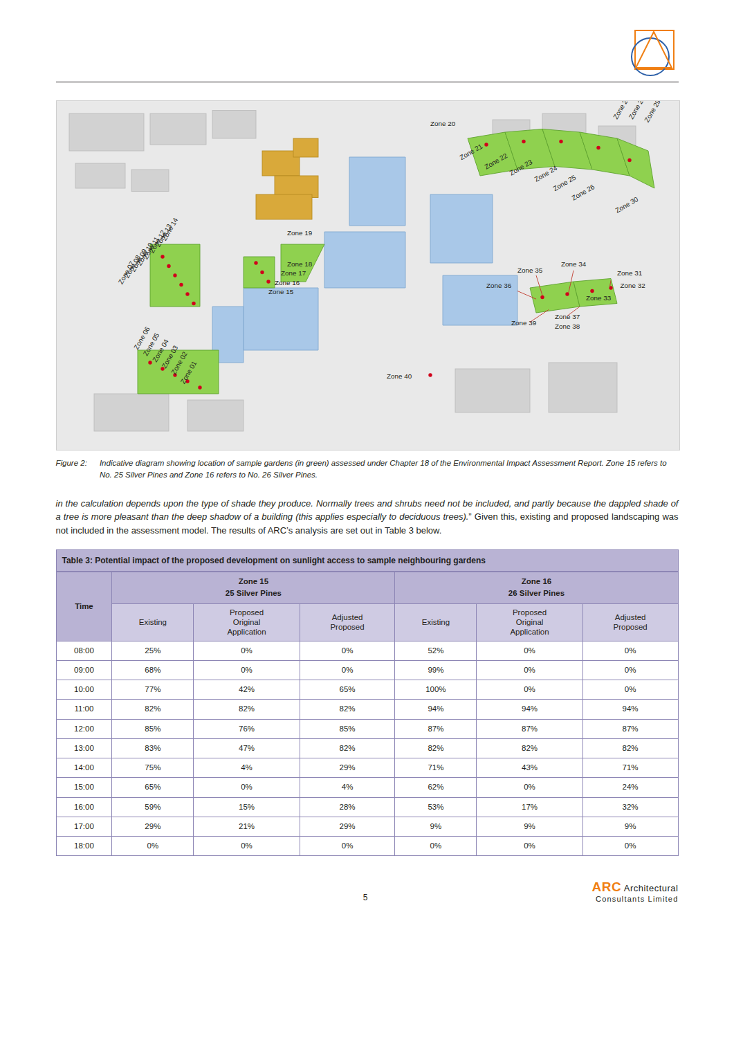Zone 20 Zone 21 Zone 22 Zone 23 Zone 24 Zone 25 Zone 26 Zone 27 Zone 28 Zone 29 Zone 30 Zone 19 Zone 18 Zone 17 Zone 16 Zone 15 Zone 14 Zone 13 Zone 12 Zone 11 Zone 10 Zone 09 Zone 08 Zone 07 Zone 06 Zone 05 Zone 04 Zone 03 Zone 02 Zone 01 Zone 35 Zone 34 Zone 31 Zone 32 Zone 33 Zone 36 Zone 39 Zone 37 Zone 38 Zone 40
Figure 2: Indicative diagram showing location of sample gardens (in green) assessed under Chapter 18 of the Environmental Impact Assessment Report. Zone 15 refers to No. 25 Silver Pines and Zone 16 refers to No. 26 Silver Pines.
in the calculation depends upon the type of shade they produce. Normally trees and shrubs need not be included, and partly because the dappled shade of a tree is more pleasant than the deep shadow of a building (this applies especially to deciduous trees).” Given this, existing and proposed landscaping was not included in the assessment model. The results of ARC’s analysis are set out in Table 3 below.
Table 3: Potential impact of the proposed development on sunlight access to sample neighbouring gardens
| Time | Zone 15 25 Silver Pines | Zone 16 26 Silver Pines |
| --- | --- | --- |
| Existing | Proposed Original Application | Adjusted Proposed | Existing | Proposed Original Application | Adjusted Proposed |
| 08:00 | 25% | 0% | 0% | 52% | 0% | 0% |
| 09:00 | 68% | 0% | 0% | 99% | 0% | 0% |
| 10:00 | 77% | 42% | 65% | 100% | 0% | 0% |
| 11:00 | 82% | 82% | 82% | 94% | 94% | 94% |
| 12:00 | 85% | 76% | 85% | 87% | 87% | 87% |
| 13:00 | 83% | 47% | 82% | 82% | 82% | 82% |
| 14:00 | 75% | 4% | 29% | 71% | 43% | 71% |
| 15:00 | 65% | 0% | 4% | 62% | 0% | 24% |
| 16:00 | 59% | 15% | 28% | 53% | 17% | 32% |
| 17:00 | 29% | 21% | 29% | 9% | 9% | 9% |
| 18:00 | 0% | 0% | 0% | 0% | 0% | 0% |
5
ARC Architectural Consultants Limited